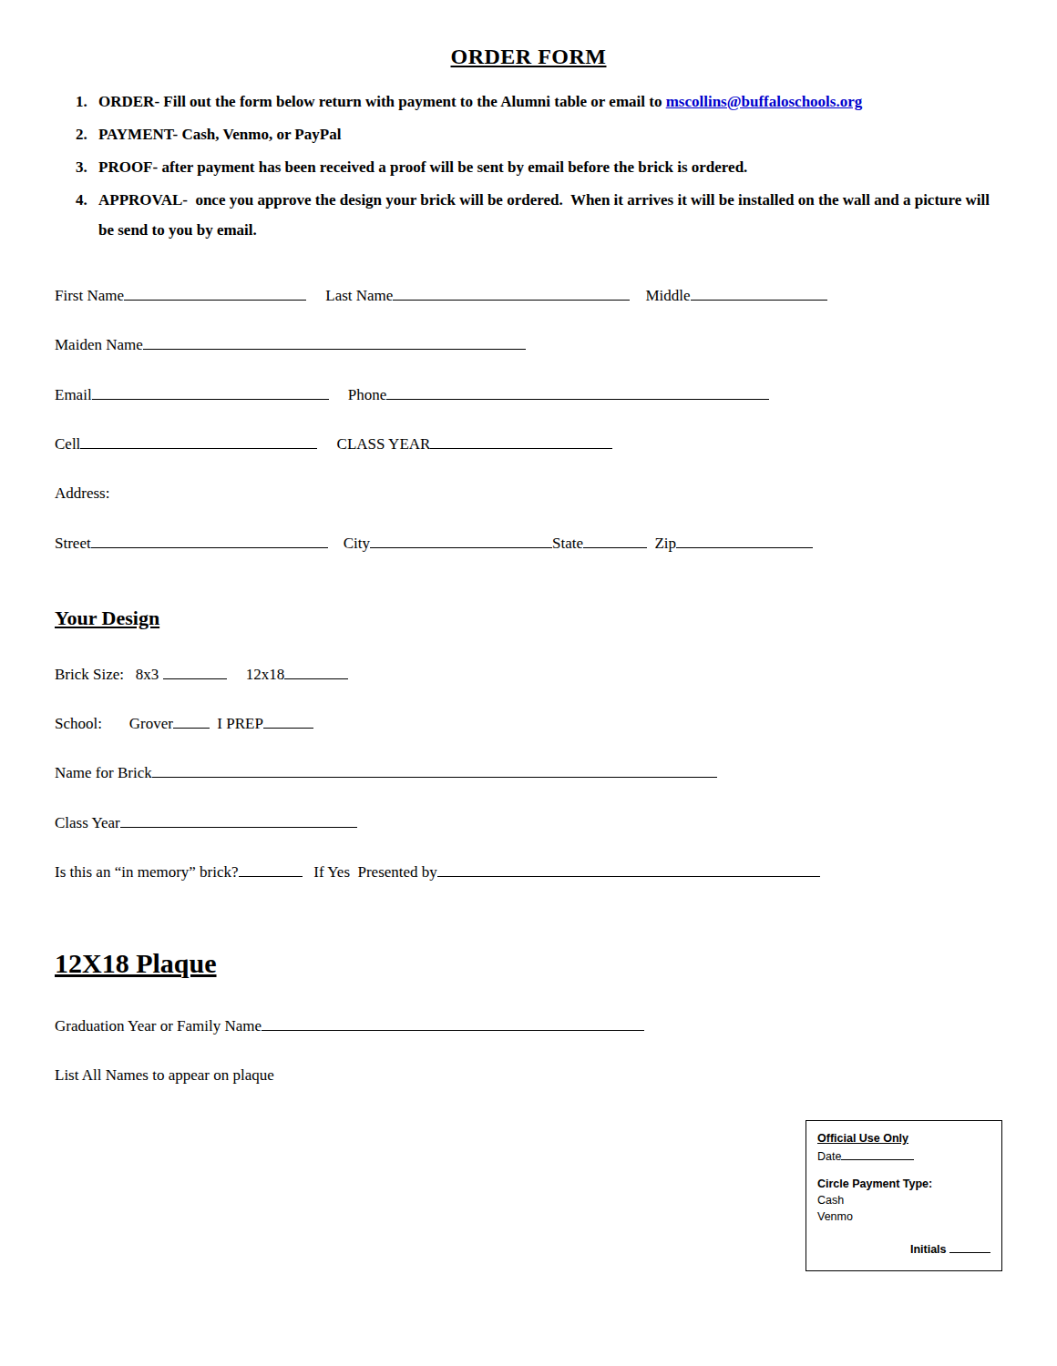ORDER FORM
ORDER- Fill out the form below return with payment to the Alumni table or email to mscollins@buffaloschools.org
PAYMENT- Cash, Venmo, or PayPal
PROOF- after payment has been received a proof will be sent by email before the brick is ordered.
APPROVAL- once you approve the design your brick will be ordered. When it arrives it will be installed on the wall and a picture will be send to you by email.
First Name Last Name Middle
Maiden Name
Email Phone
Cell CLASS YEAR
Address:
Street City State Zip
Your Design
Brick Size: 8x3 12x18
School: Grover I PREP
Name for Brick
Class Year
Is this an “in memory” brick? If Yes Presented by
12X18 Plaque
Graduation Year or Family Name
List All Names to appear on plaque
Official Use Only
Date
Circle Payment Type:
Cash
Venmo
Initials